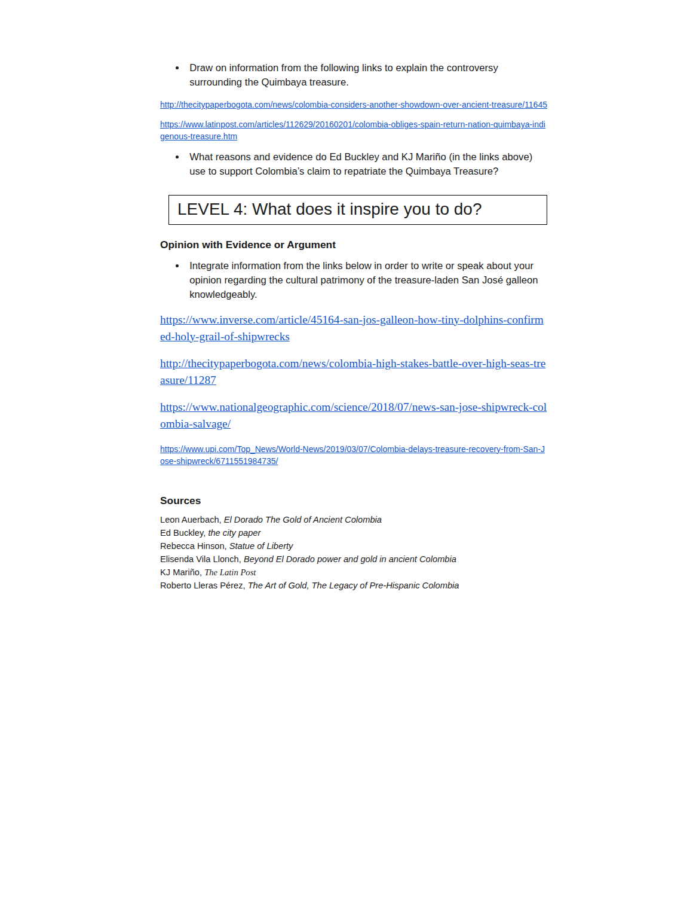Draw on information from the following links to explain the controversy surrounding the Quimbaya treasure.
http://thecitypaperbogota.com/news/colombia-considers-another-showdown-over-ancient-treasure/11645
https://www.latinpost.com/articles/112629/20160201/colombia-obliges-spain-return-nation-quimbaya-indigenous-treasure.htm
What reasons and evidence do Ed Buckley and KJ Mariño (in the links above) use to support Colombia’s claim to repatriate the Quimbaya Treasure?
LEVEL 4: What does it inspire you to do?
Opinion with Evidence or Argument
Integrate information from the links below in order to write or speak about your opinion regarding the cultural patrimony of the treasure-laden San José galleon knowledgeably.
https://www.inverse.com/article/45164-san-jos-galleon-how-tiny-dolphins-confirmed-holy-grail-of-shipwrecks
http://thecitypaperbogota.com/news/colombia-high-stakes-battle-over-high-seas-treasure/11287
https://www.nationalgeographic.com/science/2018/07/news-san-jose-shipwreck-colombia-salvage/
https://www.upi.com/Top_News/World-News/2019/03/07/Colombia-delays-treasure-recovery-from-San-Jose-shipwreck/6711551984735/
Sources
Leon Auerbach, El Dorado The Gold of Ancient Colombia
Ed Buckley, the city paper
Rebecca Hinson, Statue of Liberty
Elisenda Vila Llonch, Beyond El Dorado power and gold in ancient Colombia
KJ Mariño, The Latin Post
Roberto Lleras Pérez, The Art of Gold, The Legacy of Pre-Hispanic Colombia